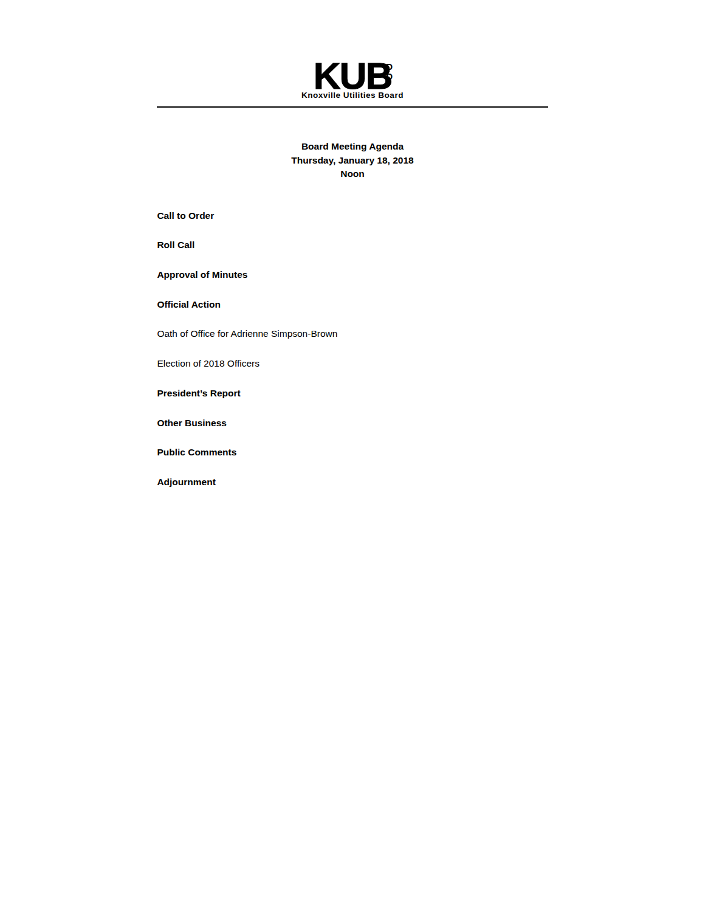KUBD
D
Knoxville Utilities Board
Board Meeting Agenda
Thursday, January 18, 2018
Noon
Call to Order
Roll Call
Approval of Minutes
Official Action
Oath of Office for Adrienne Simpson-Brown
Election of 2018 Officers
President’s Report
Other Business
Public Comments
Adjournment